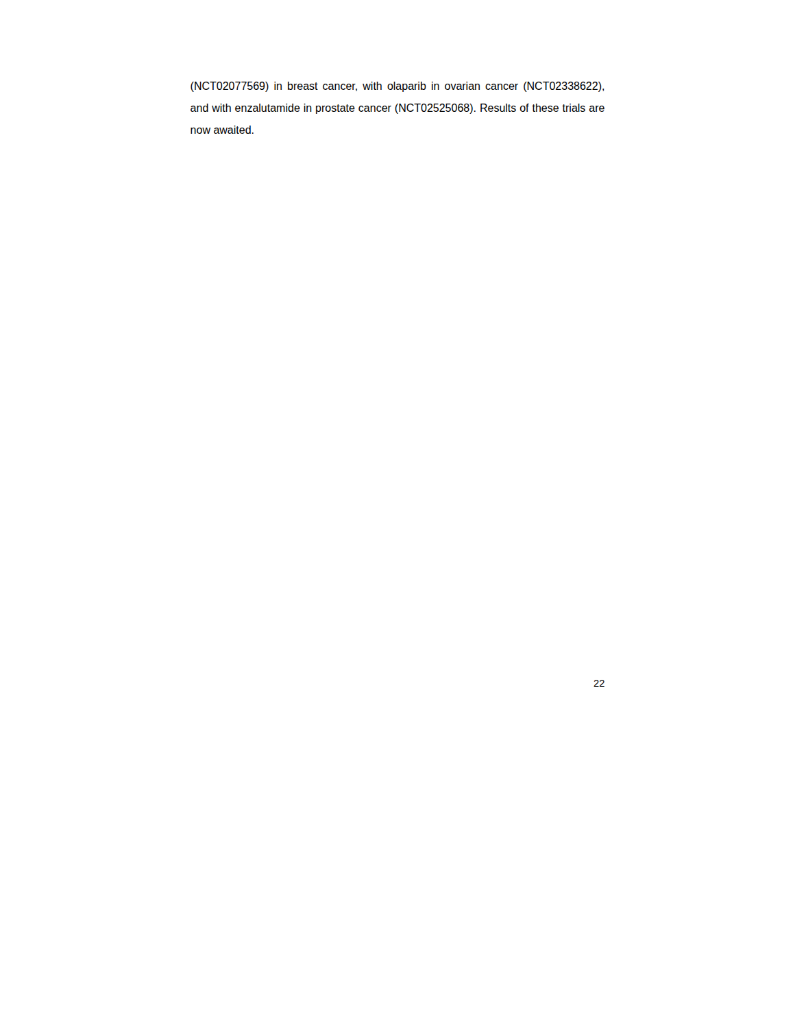(NCT02077569) in breast cancer, with olaparib in ovarian cancer (NCT02338622), and with enzalutamide in prostate cancer (NCT02525068). Results of these trials are now awaited.
22